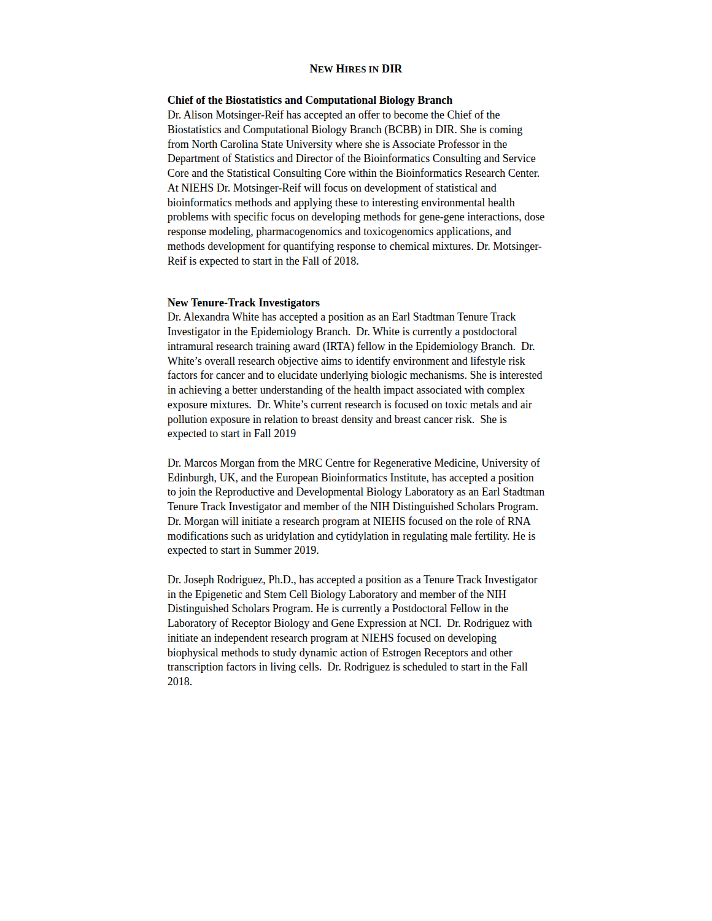NEW HIRES IN DIR
Chief of the Biostatistics and Computational Biology Branch
Dr. Alison Motsinger-Reif has accepted an offer to become the Chief of the Biostatistics and Computational Biology Branch (BCBB) in DIR. She is coming from North Carolina State University where she is Associate Professor in the Department of Statistics and Director of the Bioinformatics Consulting and Service Core and the Statistical Consulting Core within the Bioinformatics Research Center. At NIEHS Dr. Motsinger-Reif will focus on development of statistical and bioinformatics methods and applying these to interesting environmental health problems with specific focus on developing methods for gene-gene interactions, dose response modeling, pharmacogenomics and toxicogenomics applications, and methods development for quantifying response to chemical mixtures. Dr. Motsinger-Reif is expected to start in the Fall of 2018.
New Tenure-Track Investigators
Dr. Alexandra White has accepted a position as an Earl Stadtman Tenure Track Investigator in the Epidemiology Branch. Dr. White is currently a postdoctoral intramural research training award (IRTA) fellow in the Epidemiology Branch. Dr. White’s overall research objective aims to identify environment and lifestyle risk factors for cancer and to elucidate underlying biologic mechanisms. She is interested in achieving a better understanding of the health impact associated with complex exposure mixtures. Dr. White’s current research is focused on toxic metals and air pollution exposure in relation to breast density and breast cancer risk. She is expected to start in Fall 2019
Dr. Marcos Morgan from the MRC Centre for Regenerative Medicine, University of Edinburgh, UK, and the European Bioinformatics Institute, has accepted a position to join the Reproductive and Developmental Biology Laboratory as an Earl Stadtman Tenure Track Investigator and member of the NIH Distinguished Scholars Program. Dr. Morgan will initiate a research program at NIEHS focused on the role of RNA modifications such as uridylation and cytidylation in regulating male fertility. He is expected to start in Summer 2019.
Dr. Joseph Rodriguez, Ph.D., has accepted a position as a Tenure Track Investigator in the Epigenetic and Stem Cell Biology Laboratory and member of the NIH Distinguished Scholars Program. He is currently a Postdoctoral Fellow in the Laboratory of Receptor Biology and Gene Expression at NCI. Dr. Rodriguez with initiate an independent research program at NIEHS focused on developing biophysical methods to study dynamic action of Estrogen Receptors and other transcription factors in living cells. Dr. Rodriguez is scheduled to start in the Fall 2018.